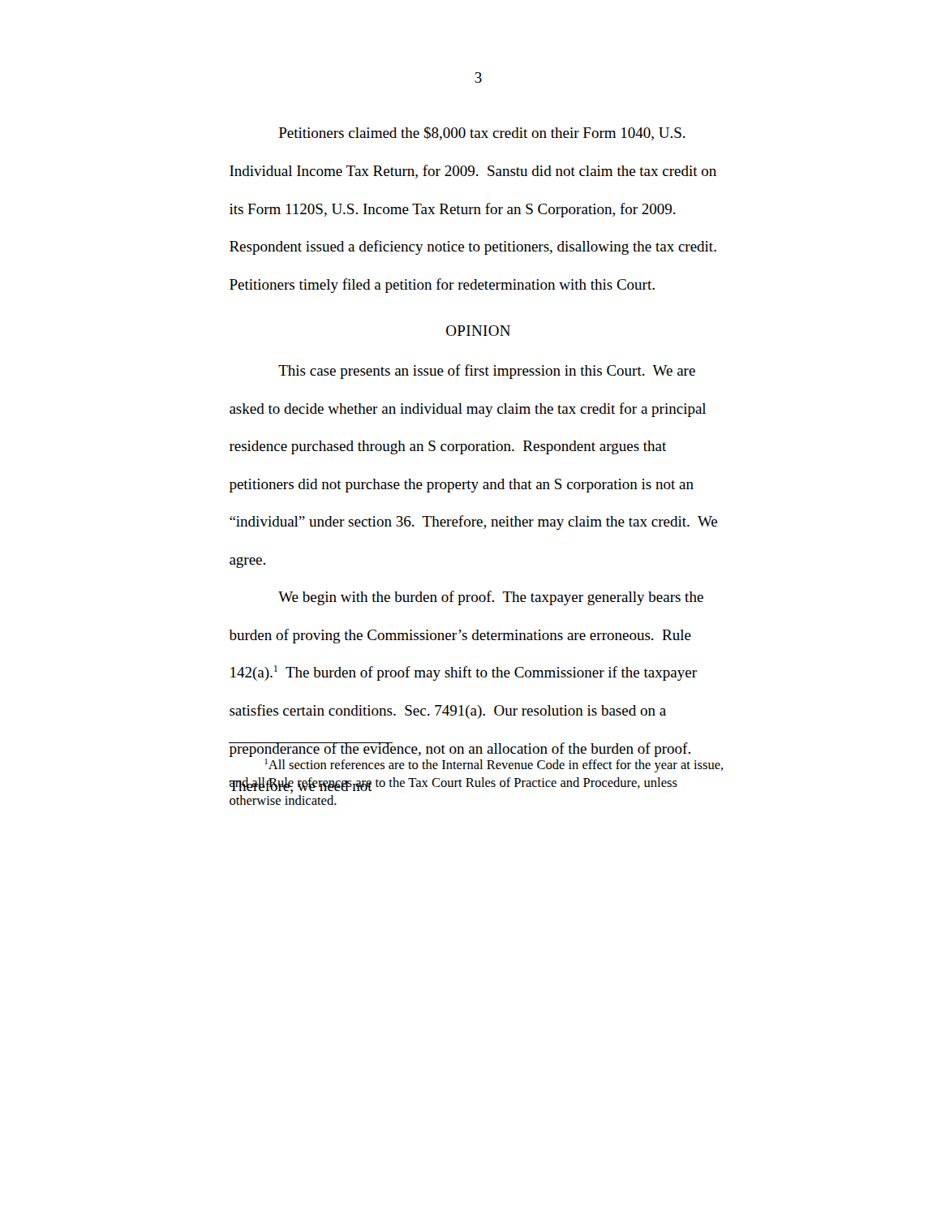3
Petitioners claimed the $8,000 tax credit on their Form 1040, U.S. Individual Income Tax Return, for 2009. Sanstu did not claim the tax credit on its Form 1120S, U.S. Income Tax Return for an S Corporation, for 2009. Respondent issued a deficiency notice to petitioners, disallowing the tax credit. Petitioners timely filed a petition for redetermination with this Court.
OPINION
This case presents an issue of first impression in this Court. We are asked to decide whether an individual may claim the tax credit for a principal residence purchased through an S corporation. Respondent argues that petitioners did not purchase the property and that an S corporation is not an “individual” under section 36. Therefore, neither may claim the tax credit. We agree.
We begin with the burden of proof. The taxpayer generally bears the burden of proving the Commissioner’s determinations are erroneous. Rule 142(a).1 The burden of proof may shift to the Commissioner if the taxpayer satisfies certain conditions. Sec. 7491(a). Our resolution is based on a preponderance of the evidence, not on an allocation of the burden of proof. Therefore, we need not
1All section references are to the Internal Revenue Code in effect for the year at issue, and all Rule references are to the Tax Court Rules of Practice and Procedure, unless otherwise indicated.